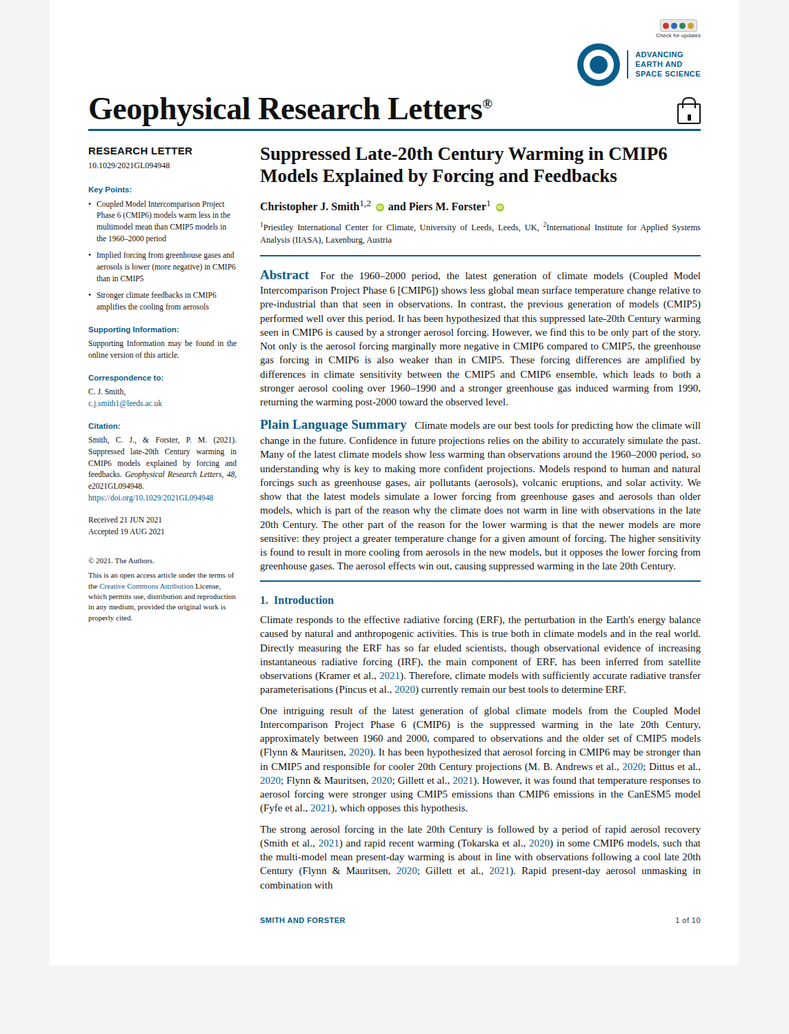Check for updates
ADVANCING
EARTH AND
SPACE SCIENCE
Geophysical Research Letters®
RESEARCH LETTER
10.1029/2021GL094948
Key Points:
Coupled Model Intercomparison Project Phase 6 (CMIP6) models warm less in the multimodel mean than CMIP5 models in the 1960–2000 period
Implied forcing from greenhouse gases and aerosols is lower (more negative) in CMIP6 than in CMIP5
Stronger climate feedbacks in CMIP6 amplifies the cooling from aerosols
Supporting Information:
Supporting Information may be found in the online version of this article.
Correspondence to:
C. J. Smith,
c.j.smith1@leeds.ac.uk
Citation:
Smith, C. J., & Forster, P. M. (2021). Suppressed late-20th Century warming in CMIP6 models explained by forcing and feedbacks. Geophysical Research Letters, 48, e2021GL094948. https://doi.org/10.1029/2021GL094948
Received 21 JUN 2021
Accepted 19 AUG 2021
© 2021. The Authors.
This is an open access article under the terms of the Creative Commons Attribution License, which permits use, distribution and reproduction in any medium, provided the original work is properly cited.
Suppressed Late-20th Century Warming in CMIP6 Models Explained by Forcing and Feedbacks
Christopher J. Smith1,2 and Piers M. Forster1
1Priestley International Center for Climate, University of Leeds, Leeds, UK, 2International Institute for Applied Systems Analysis (IIASA), Laxenburg, Austria
Abstract For the 1960–2000 period, the latest generation of climate models (Coupled Model Intercomparison Project Phase 6 [CMIP6]) shows less global mean surface temperature change relative to pre-industrial than that seen in observations. In contrast, the previous generation of models (CMIP5) performed well over this period. It has been hypothesized that this suppressed late-20th Century warming seen in CMIP6 is caused by a stronger aerosol forcing. However, we find this to be only part of the story. Not only is the aerosol forcing marginally more negative in CMIP6 compared to CMIP5, the greenhouse gas forcing in CMIP6 is also weaker than in CMIP5. These forcing differences are amplified by differences in climate sensitivity between the CMIP5 and CMIP6 ensemble, which leads to both a stronger aerosol cooling over 1960–1990 and a stronger greenhouse gas induced warming from 1990, returning the warming post-2000 toward the observed level.
Plain Language Summary Climate models are our best tools for predicting how the climate will change in the future. Confidence in future projections relies on the ability to accurately simulate the past. Many of the latest climate models show less warming than observations around the 1960–2000 period, so understanding why is key to making more confident projections. Models respond to human and natural forcings such as greenhouse gases, air pollutants (aerosols), volcanic eruptions, and solar activity. We show that the latest models simulate a lower forcing from greenhouse gases and aerosols than older models, which is part of the reason why the climate does not warm in line with observations in the late 20th Century. The other part of the reason for the lower warming is that the newer models are more sensitive: they project a greater temperature change for a given amount of forcing. The higher sensitivity is found to result in more cooling from aerosols in the new models, but it opposes the lower forcing from greenhouse gases. The aerosol effects win out, causing suppressed warming in the late 20th Century.
1. Introduction
Climate responds to the effective radiative forcing (ERF), the perturbation in the Earth's energy balance caused by natural and anthropogenic activities. This is true both in climate models and in the real world. Directly measuring the ERF has so far eluded scientists, though observational evidence of increasing instantaneous radiative forcing (IRF), the main component of ERF, has been inferred from satellite observations (Kramer et al., 2021). Therefore, climate models with sufficiently accurate radiative transfer parameterisations (Pincus et al., 2020) currently remain our best tools to determine ERF.
One intriguing result of the latest generation of global climate models from the Coupled Model Intercomparison Project Phase 6 (CMIP6) is the suppressed warming in the late 20th Century, approximately between 1960 and 2000, compared to observations and the older set of CMIP5 models (Flynn & Mauritsen, 2020). It has been hypothesized that aerosol forcing in CMIP6 may be stronger than in CMIP5 and responsible for cooler 20th Century projections (M. B. Andrews et al., 2020; Dittus et al., 2020; Flynn & Mauritsen, 2020; Gillett et al., 2021). However, it was found that temperature responses to aerosol forcing were stronger using CMIP5 emissions than CMIP6 emissions in the CanESM5 model (Fyfe et al., 2021), which opposes this hypothesis.
The strong aerosol forcing in the late 20th Century is followed by a period of rapid aerosol recovery (Smith et al., 2021) and rapid recent warming (Tokarska et al., 2020) in some CMIP6 models, such that the multi-model mean present-day warming is about in line with observations following a cool late 20th Century (Flynn & Mauritsen, 2020; Gillett et al., 2021). Rapid present-day aerosol unmasking in combination with
SMITH AND FORSTER
1 of 10